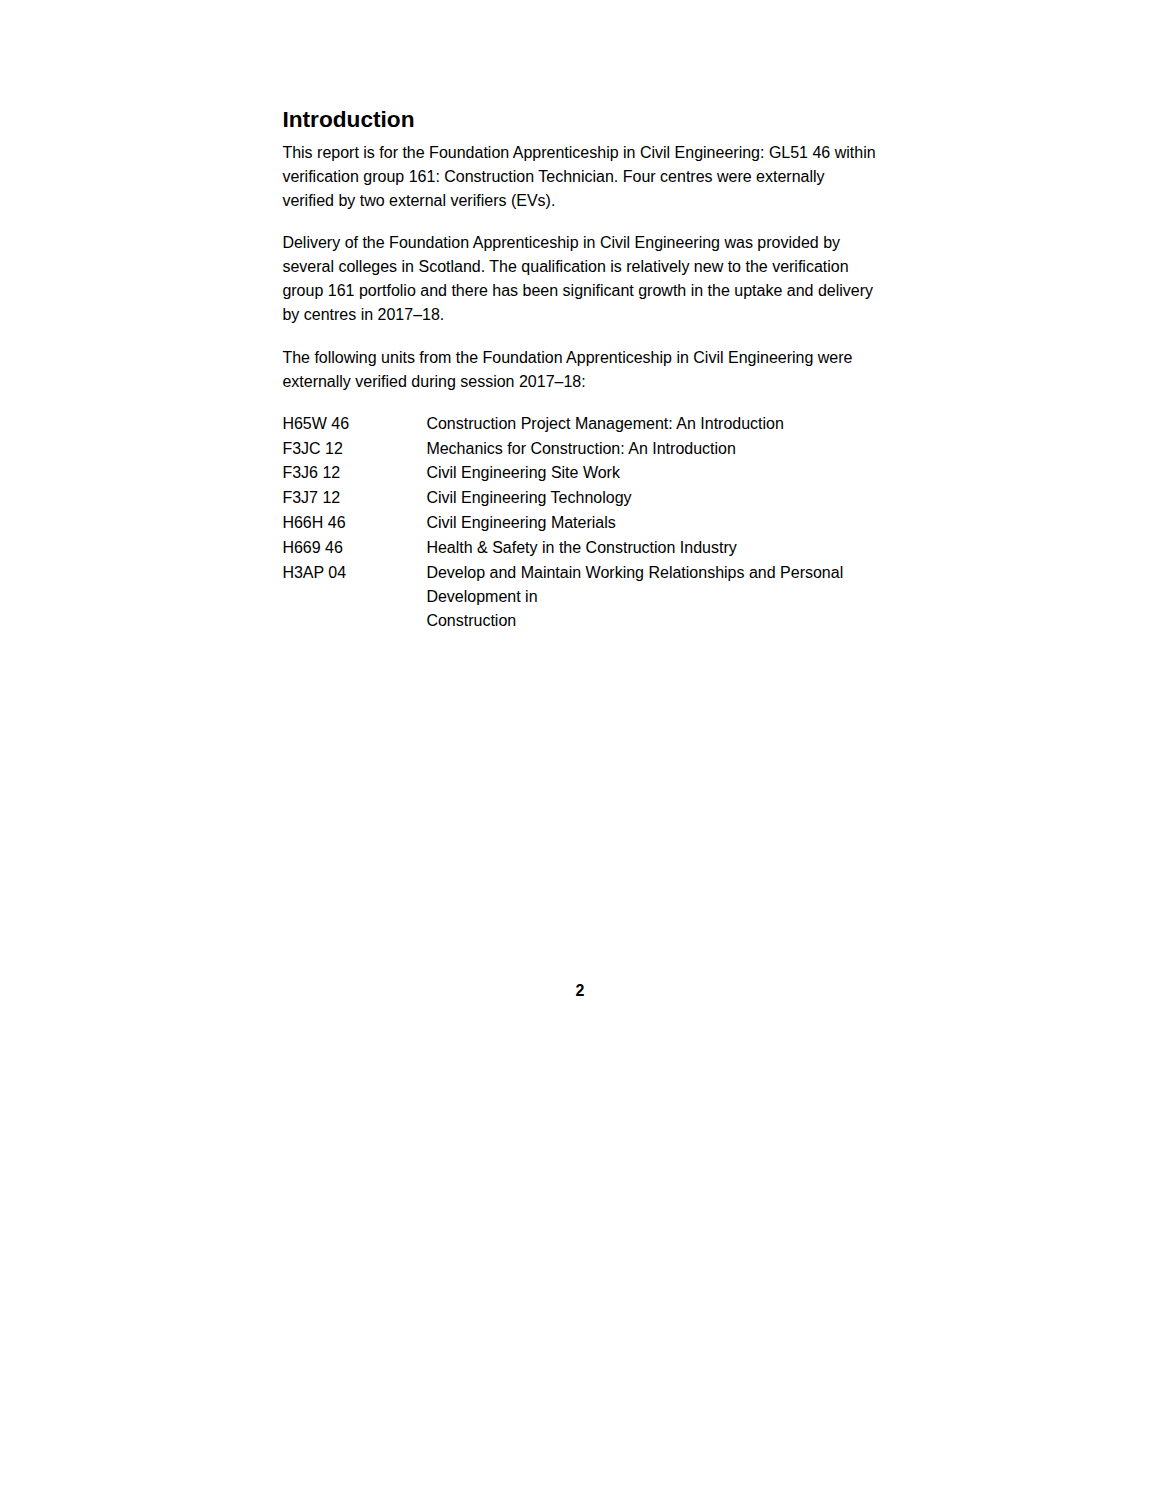Introduction
This report is for the Foundation Apprenticeship in Civil Engineering: GL51 46 within verification group 161: Construction Technician. Four centres were externally verified by two external verifiers (EVs).
Delivery of the Foundation Apprenticeship in Civil Engineering was provided by several colleges in Scotland. The qualification is relatively new to the verification group 161 portfolio and there has been significant growth in the uptake and delivery by centres in 2017–18.
The following units from the Foundation Apprenticeship in Civil Engineering were externally verified during session 2017–18:
| H65W 46 | Construction Project Management: An Introduction |
| F3JC 12 | Mechanics for Construction: An Introduction |
| F3J6 12 | Civil Engineering Site Work |
| F3J7 12 | Civil Engineering Technology |
| H66H 46 | Civil Engineering Materials |
| H669 46 | Health & Safety in the Construction Industry |
| H3AP 04 | Develop and Maintain Working Relationships and Personal Development in Construction |
2